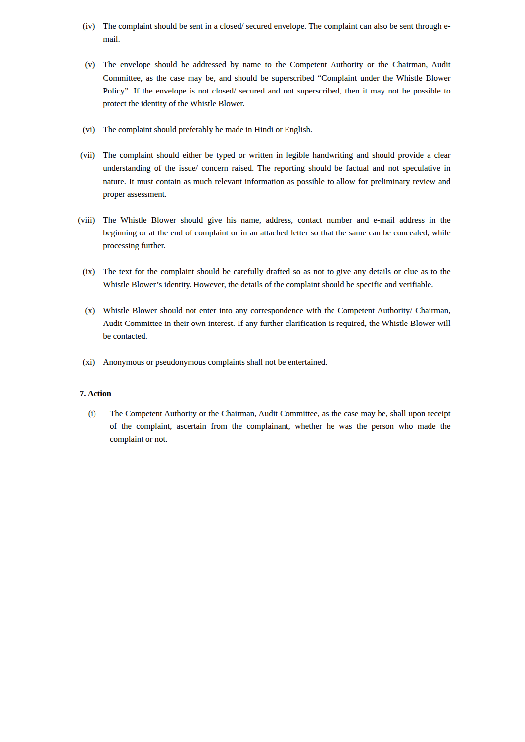(iv) The complaint should be sent in a closed/ secured envelope. The complaint can also be sent through e-mail.
(v) The envelope should be addressed by name to the Competent Authority or the Chairman, Audit Committee, as the case may be, and should be superscribed “Complaint under the Whistle Blower Policy”. If the envelope is not closed/ secured and not superscribed, then it may not be possible to protect the identity of the Whistle Blower.
(vi) The complaint should preferably be made in Hindi or English.
(vii) The complaint should either be typed or written in legible handwriting and should provide a clear understanding of the issue/ concern raised. The reporting should be factual and not speculative in nature. It must contain as much relevant information as possible to allow for preliminary review and proper assessment.
(viii) The Whistle Blower should give his name, address, contact number and e-mail address in the beginning or at the end of complaint or in an attached letter so that the same can be concealed, while processing further.
(ix) The text for the complaint should be carefully drafted so as not to give any details or clue as to the Whistle Blower’s identity. However, the details of the complaint should be specific and verifiable.
(x) Whistle Blower should not enter into any correspondence with the Competent Authority/ Chairman, Audit Committee in their own interest. If any further clarification is required, the Whistle Blower will be contacted.
(xi) Anonymous or pseudonymous complaints shall not be entertained.
7. Action
(i) The Competent Authority or the Chairman, Audit Committee, as the case may be, shall upon receipt of the complaint, ascertain from the complainant, whether he was the person who made the complaint or not.